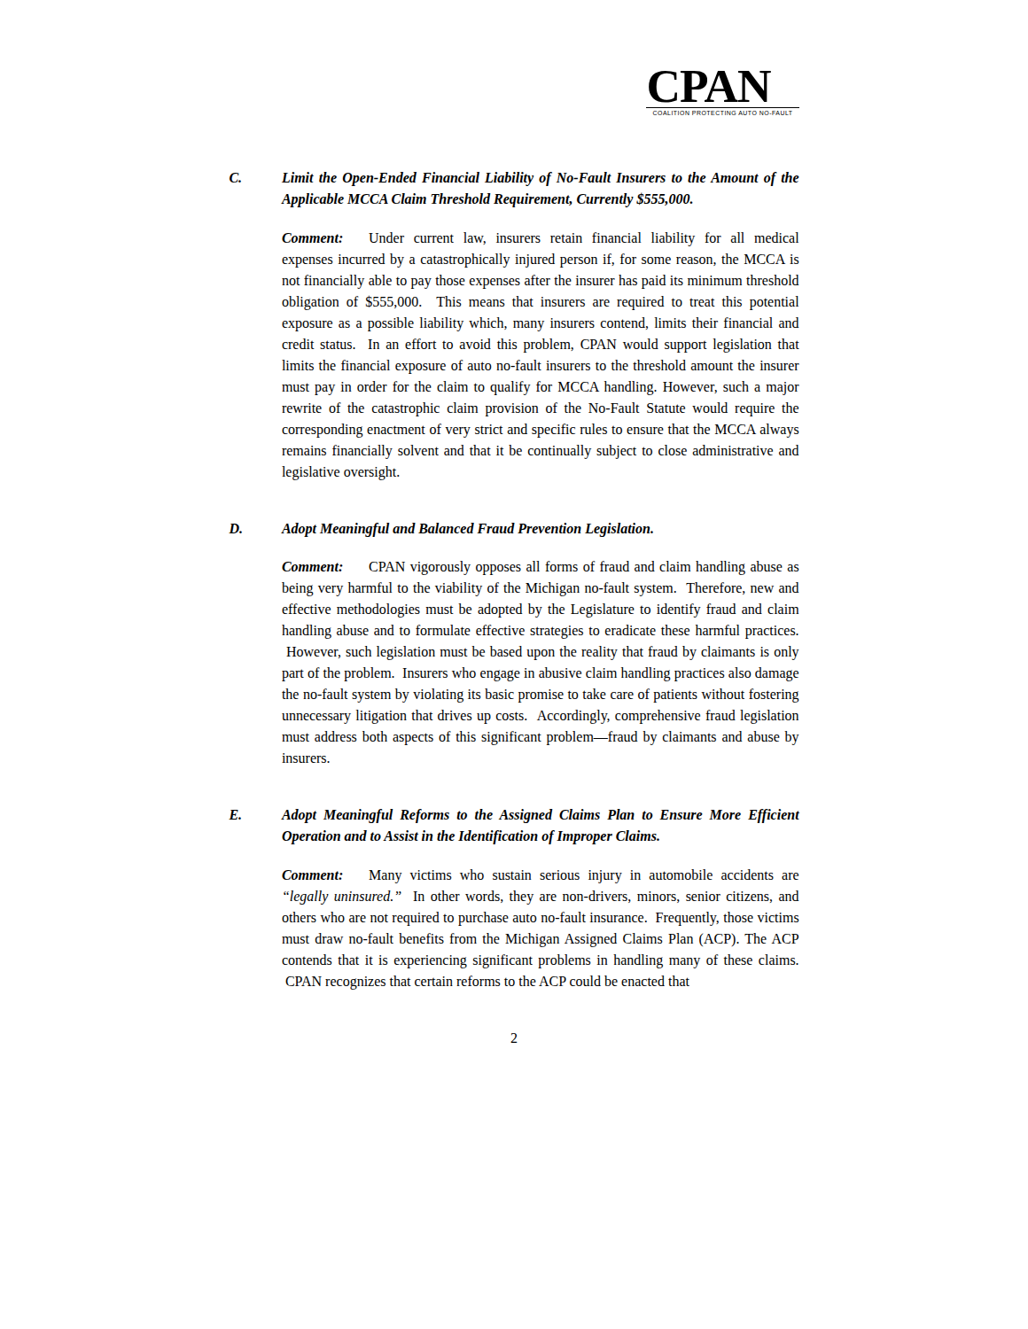CPAN
COALITION PROTECTING AUTO NO-FAULT
C. Limit the Open-Ended Financial Liability of No-Fault Insurers to the Amount of the Applicable MCCA Claim Threshold Requirement, Currently $555,000.
Comment: Under current law, insurers retain financial liability for all medical expenses incurred by a catastrophically injured person if, for some reason, the MCCA is not financially able to pay those expenses after the insurer has paid its minimum threshold obligation of $555,000. This means that insurers are required to treat this potential exposure as a possible liability which, many insurers contend, limits their financial and credit status. In an effort to avoid this problem, CPAN would support legislation that limits the financial exposure of auto no-fault insurers to the threshold amount the insurer must pay in order for the claim to qualify for MCCA handling. However, such a major rewrite of the catastrophic claim provision of the No-Fault Statute would require the corresponding enactment of very strict and specific rules to ensure that the MCCA always remains financially solvent and that it be continually subject to close administrative and legislative oversight.
D. Adopt Meaningful and Balanced Fraud Prevention Legislation.
Comment: CPAN vigorously opposes all forms of fraud and claim handling abuse as being very harmful to the viability of the Michigan no-fault system. Therefore, new and effective methodologies must be adopted by the Legislature to identify fraud and claim handling abuse and to formulate effective strategies to eradicate these harmful practices. However, such legislation must be based upon the reality that fraud by claimants is only part of the problem. Insurers who engage in abusive claim handling practices also damage the no-fault system by violating its basic promise to take care of patients without fostering unnecessary litigation that drives up costs. Accordingly, comprehensive fraud legislation must address both aspects of this significant problem—fraud by claimants and abuse by insurers.
E. Adopt Meaningful Reforms to the Assigned Claims Plan to Ensure More Efficient Operation and to Assist in the Identification of Improper Claims.
Comment: Many victims who sustain serious injury in automobile accidents are “legally uninsured.” In other words, they are non-drivers, minors, senior citizens, and others who are not required to purchase auto no-fault insurance. Frequently, those victims must draw no-fault benefits from the Michigan Assigned Claims Plan (ACP). The ACP contends that it is experiencing significant problems in handling many of these claims. CPAN recognizes that certain reforms to the ACP could be enacted that
2